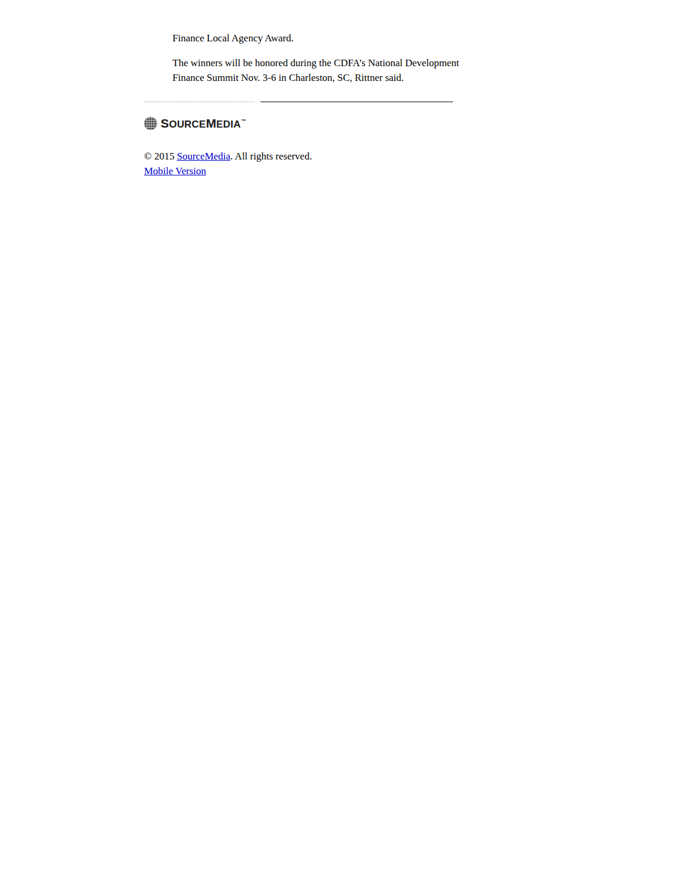Finance Local Agency Award.
The winners will be honored during the CDFA’s National Development Finance Summit Nov. 3-6 in Charleston, SC, Rittner said.
SOURCEMEDIA™
© 2015 SourceMedia. All rights reserved.
Mobile Version